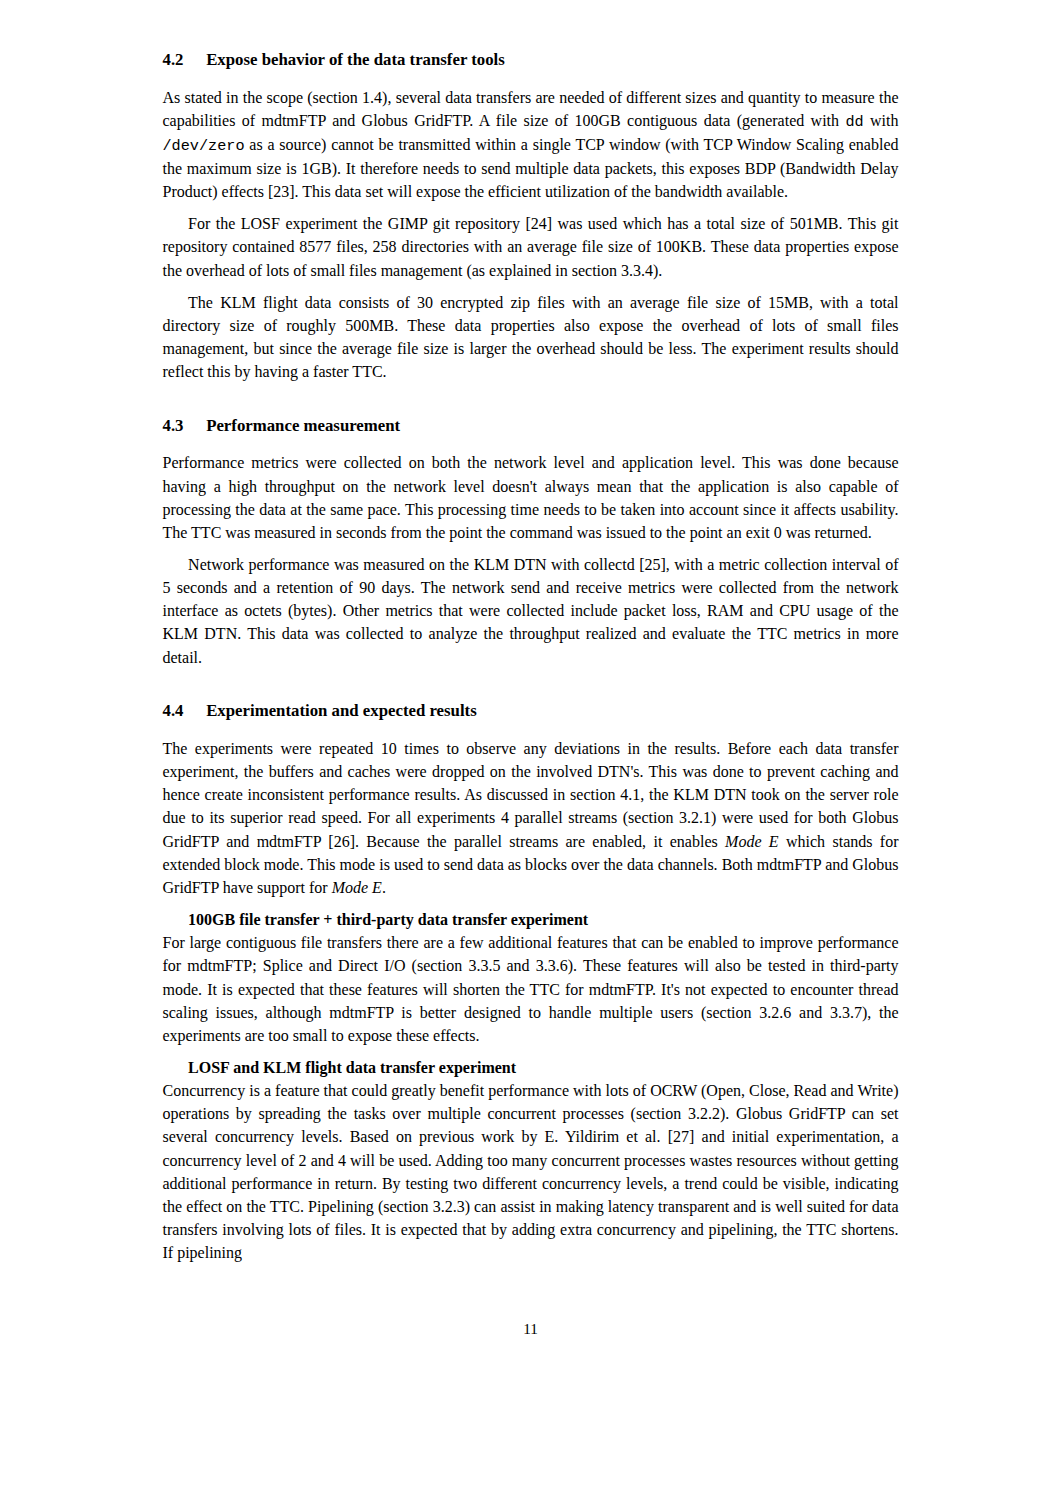4.2 Expose behavior of the data transfer tools
As stated in the scope (section 1.4), several data transfers are needed of different sizes and quantity to measure the capabilities of mdtmFTP and Globus GridFTP. A file size of 100GB contiguous data (generated with dd with /dev/zero as a source) cannot be transmitted within a single TCP window (with TCP Window Scaling enabled the maximum size is 1GB). It therefore needs to send multiple data packets, this exposes BDP (Bandwidth Delay Product) effects [23]. This data set will expose the efficient utilization of the bandwidth available.
For the LOSF experiment the GIMP git repository [24] was used which has a total size of 501MB. This git repository contained 8577 files, 258 directories with an average file size of 100KB. These data properties expose the overhead of lots of small files management (as explained in section 3.3.4).
The KLM flight data consists of 30 encrypted zip files with an average file size of 15MB, with a total directory size of roughly 500MB. These data properties also expose the overhead of lots of small files management, but since the average file size is larger the overhead should be less. The experiment results should reflect this by having a faster TTC.
4.3 Performance measurement
Performance metrics were collected on both the network level and application level. This was done because having a high throughput on the network level doesn't always mean that the application is also capable of processing the data at the same pace. This processing time needs to be taken into account since it affects usability. The TTC was measured in seconds from the point the command was issued to the point an exit 0 was returned.
Network performance was measured on the KLM DTN with collectd [25], with a metric collection interval of 5 seconds and a retention of 90 days. The network send and receive metrics were collected from the network interface as octets (bytes). Other metrics that were collected include packet loss, RAM and CPU usage of the KLM DTN. This data was collected to analyze the throughput realized and evaluate the TTC metrics in more detail.
4.4 Experimentation and expected results
The experiments were repeated 10 times to observe any deviations in the results. Before each data transfer experiment, the buffers and caches were dropped on the involved DTN's. This was done to prevent caching and hence create inconsistent performance results. As discussed in section 4.1, the KLM DTN took on the server role due to its superior read speed. For all experiments 4 parallel streams (section 3.2.1) were used for both Globus GridFTP and mdtmFTP [26]. Because the parallel streams are enabled, it enables Mode E which stands for extended block mode. This mode is used to send data as blocks over the data channels. Both mdtmFTP and Globus GridFTP have support for Mode E.
100GB file transfer + third-party data transfer experiment
For large contiguous file transfers there are a few additional features that can be enabled to improve performance for mdtmFTP; Splice and Direct I/O (section 3.3.5 and 3.3.6). These features will also be tested in third-party mode. It is expected that these features will shorten the TTC for mdtmFTP. It's not expected to encounter thread scaling issues, although mdtmFTP is better designed to handle multiple users (section 3.2.6 and 3.3.7), the experiments are too small to expose these effects.
LOSF and KLM flight data transfer experiment
Concurrency is a feature that could greatly benefit performance with lots of OCRW (Open, Close, Read and Write) operations by spreading the tasks over multiple concurrent processes (section 3.2.2). Globus GridFTP can set several concurrency levels. Based on previous work by E. Yildirim et al. [27] and initial experimentation, a concurrency level of 2 and 4 will be used. Adding too many concurrent processes wastes resources without getting additional performance in return. By testing two different concurrency levels, a trend could be visible, indicating the effect on the TTC. Pipelining (section 3.2.3) can assist in making latency transparent and is well suited for data transfers involving lots of files. It is expected that by adding extra concurrency and pipelining, the TTC shortens. If pipelining
11